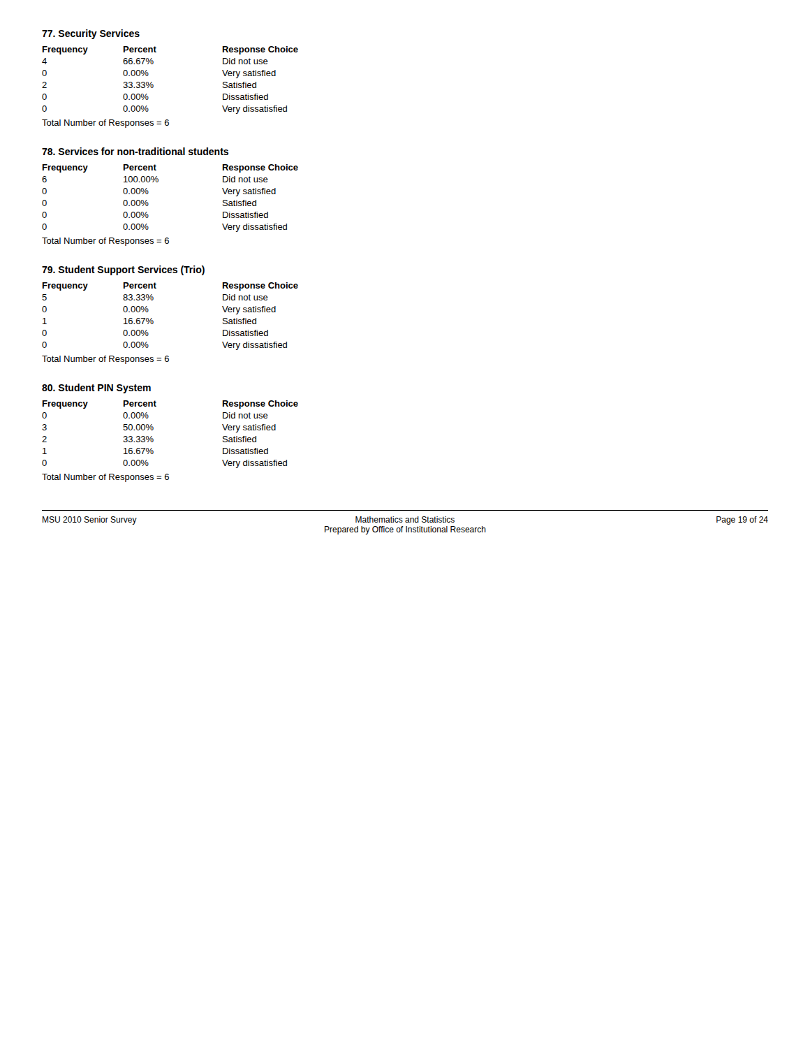77. Security Services
| Frequency | Percent | Response Choice |
| --- | --- | --- |
| 4 | 66.67% | Did not use |
| 0 | 0.00% | Very satisfied |
| 2 | 33.33% | Satisfied |
| 0 | 0.00% | Dissatisfied |
| 0 | 0.00% | Very dissatisfied |
Total Number of Responses = 6
78. Services for non-traditional students
| Frequency | Percent | Response Choice |
| --- | --- | --- |
| 6 | 100.00% | Did not use |
| 0 | 0.00% | Very satisfied |
| 0 | 0.00% | Satisfied |
| 0 | 0.00% | Dissatisfied |
| 0 | 0.00% | Very dissatisfied |
Total Number of Responses = 6
79. Student Support Services (Trio)
| Frequency | Percent | Response Choice |
| --- | --- | --- |
| 5 | 83.33% | Did not use |
| 0 | 0.00% | Very satisfied |
| 1 | 16.67% | Satisfied |
| 0 | 0.00% | Dissatisfied |
| 0 | 0.00% | Very dissatisfied |
Total Number of Responses = 6
80. Student PIN System
| Frequency | Percent | Response Choice |
| --- | --- | --- |
| 0 | 0.00% | Did not use |
| 3 | 50.00% | Very satisfied |
| 2 | 33.33% | Satisfied |
| 1 | 16.67% | Dissatisfied |
| 0 | 0.00% | Very dissatisfied |
Total Number of Responses = 6
| MSU 2010 Senior Survey | Mathematics and Statistics | Page 19 of 24 |
| | Prepared by Office of Institutional Research | |